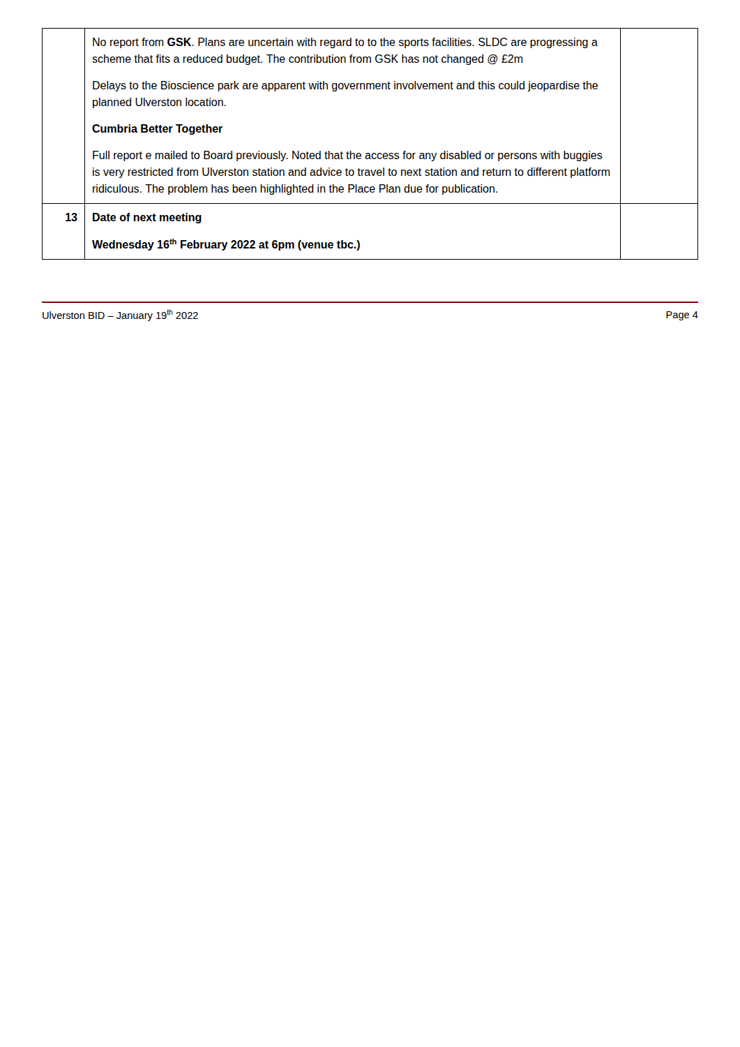| | No report from GSK . Plans are uncertain with regard to to the sports facilities. SLDC are progressing a scheme that fits a reduced budget. The contribution from GSK has not changed @ £2m Delays to the Bioscience park are apparent with government involvement and this could jeopardise the planned Ulverston location. Cumbria Better Together Full report e mailed to Board previously. Noted that the access for any disabled or persons with buggies is very restricted from Ulverston station and advice to travel to next station and return to different platform ridiculous. The problem has been highlighted in the Place Plan due for publication. | |
| 13 | Date of next meeting Wednesday 16 th February 2022 at 6pm (venue tbc.) | |
Ulverston BID – January 19th 2022
Page 4